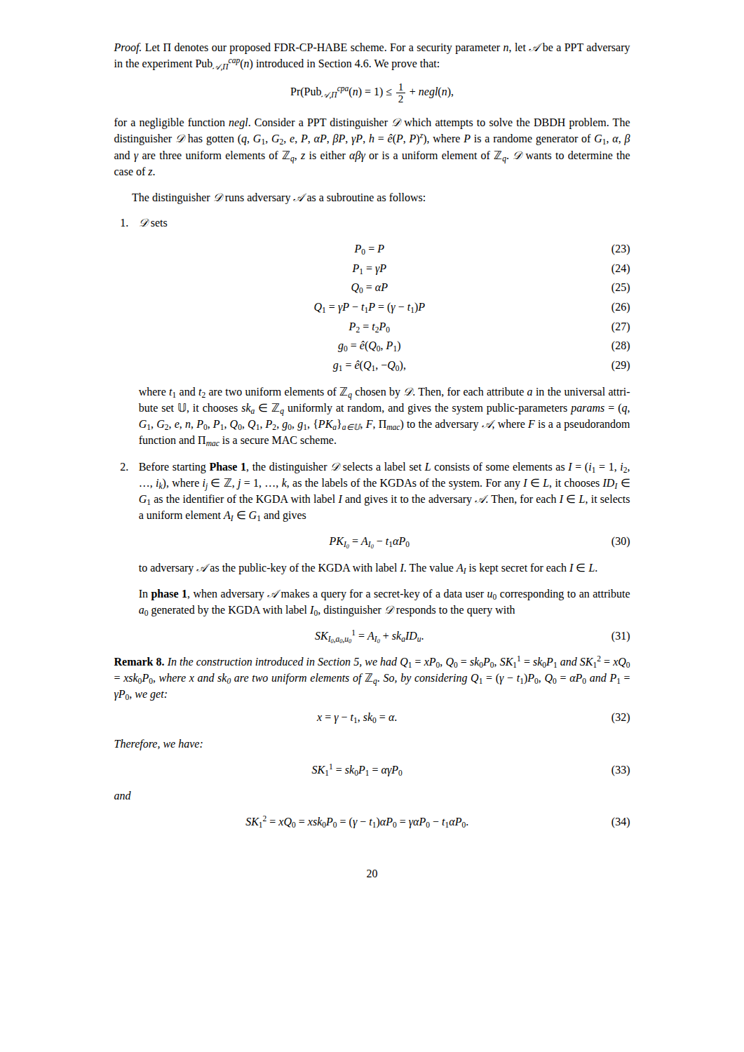Proof. Let Π denotes our proposed FDR-CP-HABE scheme. For a security parameter n, let 𝒜 be a PPT adversary in the experiment Pub𝒜,Πcap(n) introduced in Section 4.6. We prove that:
Pr(Pub𝒜,Πcpa(n) = 1) ≤ 12 + negl(n),
for a negligible function negl. Consider a PPT distinguisher 𝒟 which attempts to solve the DBDH problem. The distinguisher 𝒟 has gotten (q, G1, G2, e, P, αP, βP, γP, h = ê(P, P)z), where P is a randome generator of G1, α, β and γ are three uniform elements of ℤq, z is either αβγ or is a uniform element of ℤq. 𝒟 wants to determine the case of z.
The distinguisher 𝒟 runs adversary 𝒜 as a subroutine as follows:
𝒟 sets
P0 = P
(23)
P1 = γP
(24)
Q0 = αP
(25)
Q1 = γP − t1P = (γ − t1)P
(26)
P2 = t2P0
(27)
g0 = ê(Q0, P1)
(28)
g1 = ê(Q1, −Q0),
(29)
where t1 and t2 are two uniform elements of ℤq chosen by 𝒟. Then, for each attribute a in the universal attribute set 𝕌, it chooses ska ∈ ℤq uniformly at random, and gives the system public-parameters params = (q, G1, G2, e, n, P0, P1, Q0, Q1, P2, g0, g1, {PKa}a∈𝕌, F, Πmac) to the adversary 𝒜, where F is a a pseudorandom function and Πmac is a secure MAC scheme.
Before starting Phase 1, the distinguisher 𝒟 selects a label set L consists of some elements as I = (i1 = 1, i2, …, ik), where ij ∈ ℤ, j = 1, …, k, as the labels of the KGDAs of the system. For any I ∈ L, it chooses IDI ∈ G1 as the identifier of the KGDA with label I and gives it to the adversary 𝒜. Then, for each I ∈ L, it selects a uniform element AI ∈ G1 and gives
PKI0 = AI0 − t1αP0
(30)
to adversary 𝒜 as the public-key of the KGDA with label I. The value AI is kept secret for each I ∈ L.
In phase 1, when adversary 𝒜 makes a query for a secret-key of a data user u0 corresponding to an attribute a0 generated by the KGDA with label I0, distinguisher 𝒟 responds to the query with
SKI0,a0,u01 = AI0 + skaIDu.
(31)
Remark 8. In the construction introduced in Section 5, we had Q1 = xP0, Q0 = sk0P0, SK11 = sk0P1 and SK12 = xQ0 = xsk0P0, where x and sk0 are two uniform elements of ℤq. So, by considering Q1 = (γ − t1)P0, Q0 = αP0 and P1 = γP0, we get:
x = γ − t1, sk0 = α.
(32)
Therefore, we have:
SK11 = sk0P1 = αγP0
(33)
and
SK12 = xQ0 = xsk0P0 = (γ − t1)αP0 = γαP0 − t1αP0.
(34)
20